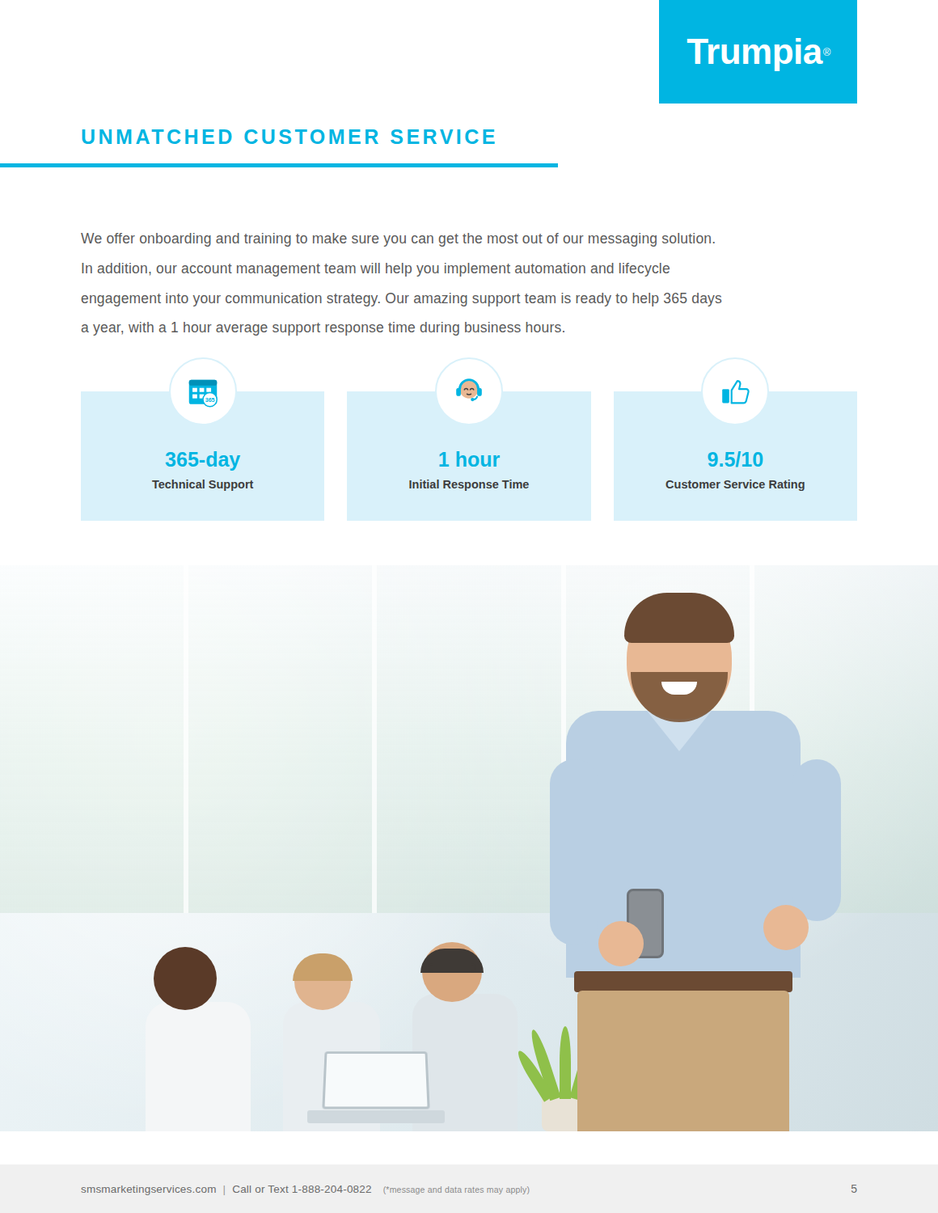Trumpia®
Unmatched Customer Service
We offer onboarding and training to make sure you can get the most out of our messaging solution. In addition, our account management team will help you implement automation and lifecycle engagement into your communication strategy. Our amazing support team is ready to help 365 days a year, with a 1 hour average support response time during business hours.
365
365-day
Technical Support
1 hour
Initial Response Time
9.5/10
Customer Service Rating
smsmarketingservices.com | Call or Text 1-888-204-0822 (*message and data rates may apply)
5